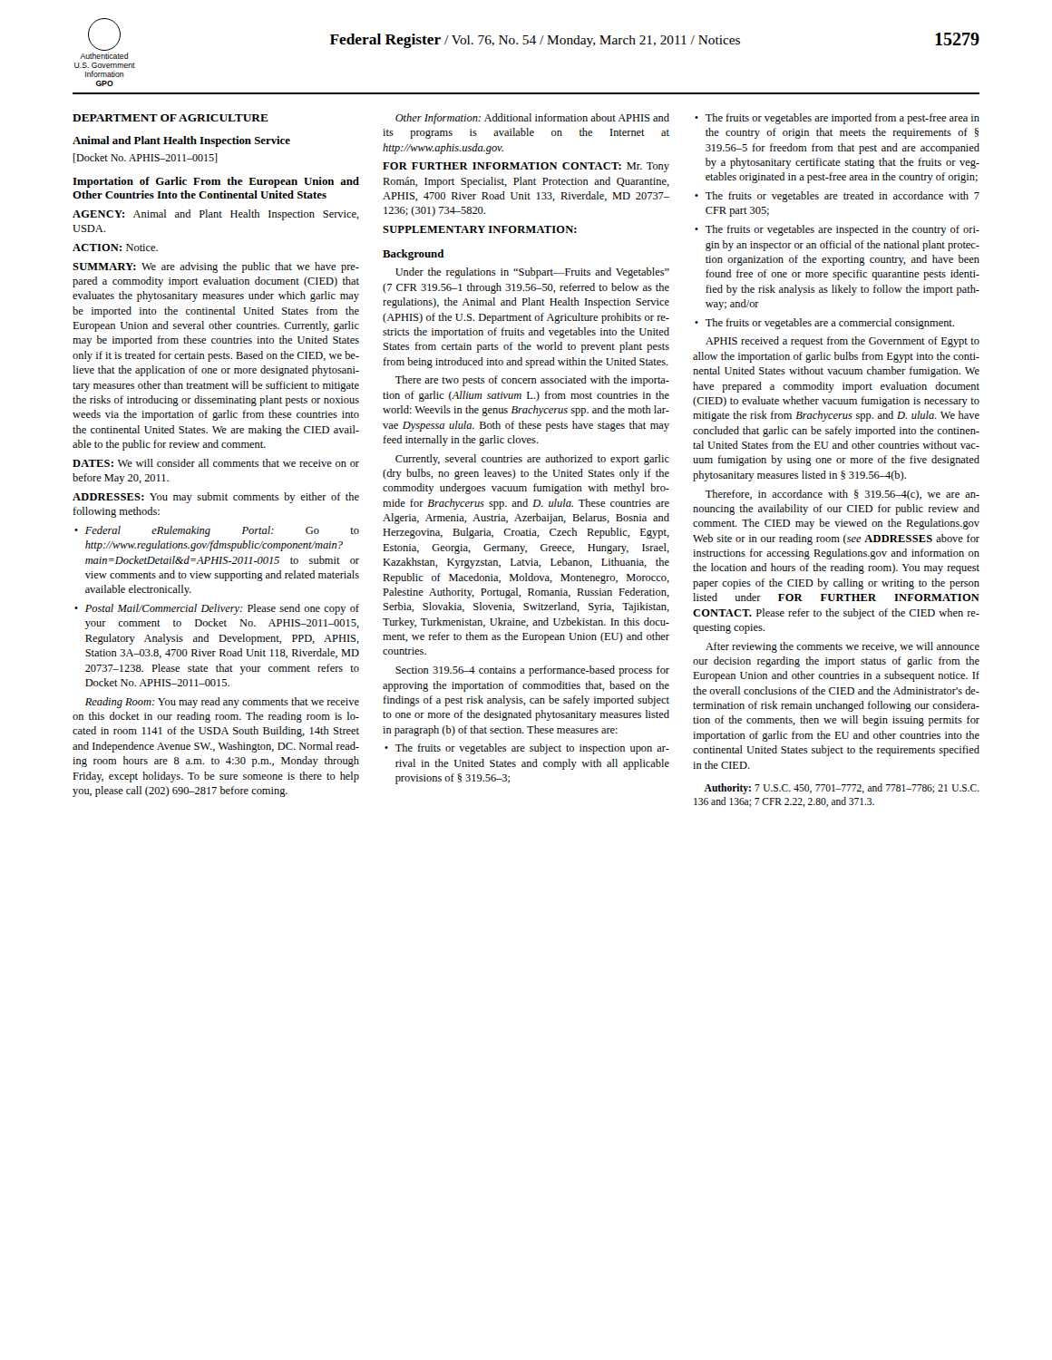Authenticated
U.S. Government
Information
GPO
Federal Register / Vol. 76, No. 54 / Monday, March 21, 2011 / Notices
15279
DEPARTMENT OF AGRICULTURE
Animal and Plant Health Inspection Service
[Docket No. APHIS–2011–0015]
Importation of Garlic From the European Union and Other Countries Into the Continental United States
AGENCY: Animal and Plant Health Inspection Service, USDA.
ACTION: Notice.
SUMMARY: We are advising the public that we have prepared a commodity import evaluation document (CIED) that evaluates the phytosanitary measures under which garlic may be imported into the continental United States from the European Union and several other countries. Currently, garlic may be imported from these countries into the United States only if it is treated for certain pests. Based on the CIED, we believe that the application of one or more designated phytosanitary measures other than treatment will be sufficient to mitigate the risks of introducing or disseminating plant pests or noxious weeds via the importation of garlic from these countries into the continental United States. We are making the CIED available to the public for review and comment.
DATES: We will consider all comments that we receive on or before May 20, 2011.
ADDRESSES: You may submit comments by either of the following methods:
Federal eRulemaking Portal: Go to http://www.regulations.gov/fdmspublic/component/main?main=DocketDetail&d=APHIS-2011-0015 to submit or view comments and to view supporting and related materials available electronically.
Postal Mail/Commercial Delivery: Please send one copy of your comment to Docket No. APHIS–2011–0015, Regulatory Analysis and Development, PPD, APHIS, Station 3A–03.8, 4700 River Road Unit 118, Riverdale, MD 20737–1238. Please state that your comment refers to Docket No. APHIS–2011–0015.
Reading Room: You may read any comments that we receive on this docket in our reading room. The reading room is located in room 1141 of the USDA South Building, 14th Street and Independence Avenue SW., Washington, DC. Normal reading room hours are 8 a.m. to 4:30 p.m., Monday through Friday, except holidays. To be sure someone is there to help you, please call (202) 690–2817 before coming.
Other Information: Additional information about APHIS and its programs is available on the Internet at http://www.aphis.usda.gov.
FOR FURTHER INFORMATION CONTACT: Mr. Tony Román, Import Specialist, Plant Protection and Quarantine, APHIS, 4700 River Road Unit 133, Riverdale, MD 20737–1236; (301) 734–5820.
SUPPLEMENTARY INFORMATION:
Background
Under the regulations in “Subpart—Fruits and Vegetables” (7 CFR 319.56–1 through 319.56–50, referred to below as the regulations), the Animal and Plant Health Inspection Service (APHIS) of the U.S. Department of Agriculture prohibits or restricts the importation of fruits and vegetables into the United States from certain parts of the world to prevent plant pests from being introduced into and spread within the United States.
There are two pests of concern associated with the importation of garlic (Allium sativum L.) from most countries in the world: Weevils in the genus Brachycerus spp. and the moth larvae Dyspessa ulula. Both of these pests have stages that may feed internally in the garlic cloves.
Currently, several countries are authorized to export garlic (dry bulbs, no green leaves) to the United States only if the commodity undergoes vacuum fumigation with methyl bromide for Brachycerus spp. and D. ulula. These countries are Algeria, Armenia, Austria, Azerbaijan, Belarus, Bosnia and Herzegovina, Bulgaria, Croatia, Czech Republic, Egypt, Estonia, Georgia, Germany, Greece, Hungary, Israel, Kazakhstan, Kyrgyzstan, Latvia, Lebanon, Lithuania, the Republic of Macedonia, Moldova, Montenegro, Morocco, Palestine Authority, Portugal, Romania, Russian Federation, Serbia, Slovakia, Slovenia, Switzerland, Syria, Tajikistan, Turkey, Turkmenistan, Ukraine, and Uzbekistan. In this document, we refer to them as the European Union (EU) and other countries.
Section 319.56–4 contains a performance-based process for approving the importation of commodities that, based on the findings of a pest risk analysis, can be safely imported subject to one or more of the designated phytosanitary measures listed in paragraph (b) of that section. These measures are:
The fruits or vegetables are subject to inspection upon arrival in the United States and comply with all applicable provisions of § 319.56–3;
The fruits or vegetables are imported from a pest-free area in the country of origin that meets the requirements of § 319.56–5 for freedom from that pest and are accompanied by a phytosanitary certificate stating that the fruits or vegetables originated in a pest-free area in the country of origin;
The fruits or vegetables are treated in accordance with 7 CFR part 305;
The fruits or vegetables are inspected in the country of origin by an inspector or an official of the national plant protection organization of the exporting country, and have been found free of one or more specific quarantine pests identified by the risk analysis as likely to follow the import pathway; and/or
The fruits or vegetables are a commercial consignment.
APHIS received a request from the Government of Egypt to allow the importation of garlic bulbs from Egypt into the continental United States without vacuum chamber fumigation. We have prepared a commodity import evaluation document (CIED) to evaluate whether vacuum fumigation is necessary to mitigate the risk from Brachycerus spp. and D. ulula. We have concluded that garlic can be safely imported into the continental United States from the EU and other countries without vacuum fumigation by using one or more of the five designated phytosanitary measures listed in § 319.56–4(b).
Therefore, in accordance with § 319.56–4(c), we are announcing the availability of our CIED for public review and comment. The CIED may be viewed on the Regulations.gov Web site or in our reading room (see ADDRESSES above for instructions for accessing Regulations.gov and information on the location and hours of the reading room). You may request paper copies of the CIED by calling or writing to the person listed under FOR FURTHER INFORMATION CONTACT. Please refer to the subject of the CIED when requesting copies.
After reviewing the comments we receive, we will announce our decision regarding the import status of garlic from the European Union and other countries in a subsequent notice. If the overall conclusions of the CIED and the Administrator's determination of risk remain unchanged following our consideration of the comments, then we will begin issuing permits for importation of garlic from the EU and other countries into the continental United States subject to the requirements specified in the CIED.
Authority: 7 U.S.C. 450, 7701–7772, and 7781–7786; 21 U.S.C. 136 and 136a; 7 CFR 2.22, 2.80, and 371.3.